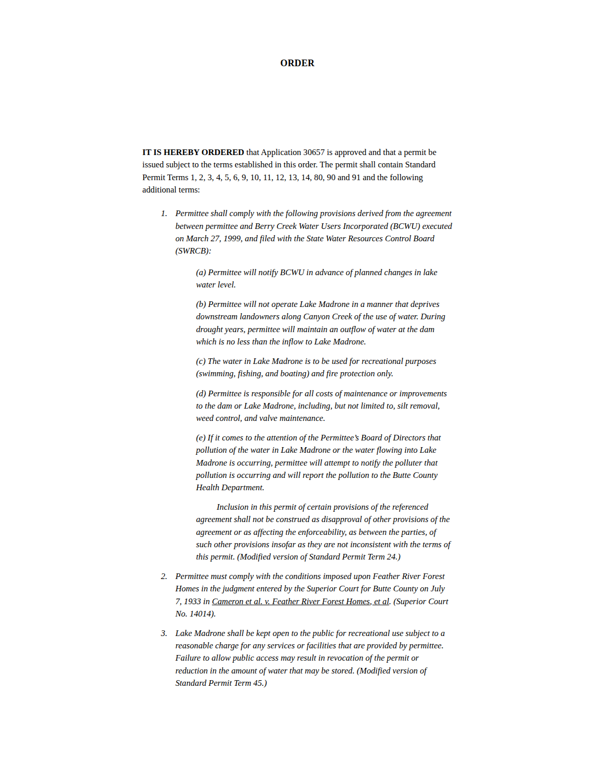ORDER
IT IS HEREBY ORDERED that Application 30657 is approved and that a permit be issued subject to the terms established in this order. The permit shall contain Standard Permit Terms 1, 2, 3, 4, 5, 6, 9, 10, 11, 12, 13, 14, 80, 90 and 91 and the following additional terms:
Permittee shall comply with the following provisions derived from the agreement between permittee and Berry Creek Water Users Incorporated (BCWU) executed on March 27, 1999, and filed with the State Water Resources Control Board (SWRCB):
(a) Permittee will notify BCWU in advance of planned changes in lake water level.
(b) Permittee will not operate Lake Madrone in a manner that deprives downstream landowners along Canyon Creek of the use of water. During drought years, permittee will maintain an outflow of water at the dam which is no less than the inflow to Lake Madrone.
(c) The water in Lake Madrone is to be used for recreational purposes (swimming, fishing, and boating) and fire protection only.
(d) Permittee is responsible for all costs of maintenance or improvements to the dam or Lake Madrone, including, but not limited to, silt removal, weed control, and valve maintenance.
(e) If it comes to the attention of the Permittee’s Board of Directors that pollution of the water in Lake Madrone or the water flowing into Lake Madrone is occurring, permittee will attempt to notify the polluter that pollution is occurring and will report the pollution to the Butte County Health Department.
Inclusion in this permit of certain provisions of the referenced agreement shall not be construed as disapproval of other provisions of the agreement or as affecting the enforceability, as between the parties, of such other provisions insofar as they are not inconsistent with the terms of this permit. (Modified version of Standard Permit Term 24.)
Permittee must comply with the conditions imposed upon Feather River Forest Homes in the judgment entered by the Superior Court for Butte County on July 7, 1933 in Cameron et al. v. Feather River Forest Homes, et al. (Superior Court No. 14014).
Lake Madrone shall be kept open to the public for recreational use subject to a reasonable charge for any services or facilities that are provided by permittee. Failure to allow public access may result in revocation of the permit or reduction in the amount of water that may be stored. (Modified version of Standard Permit Term 45.)